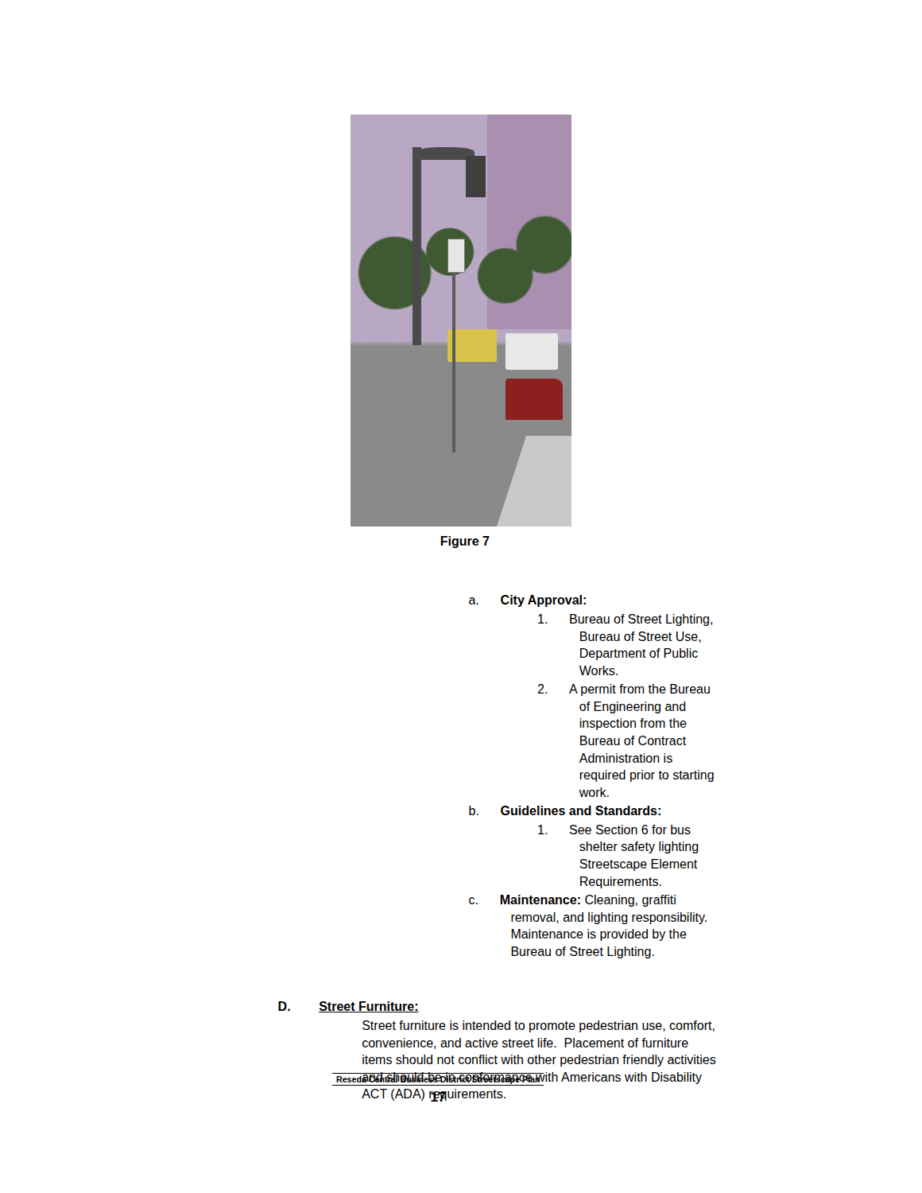Figure 7
a. City Approval:
1. Bureau of Street Lighting, Bureau of Street Use, Department of Public Works.
2. A permit from the Bureau of Engineering and inspection from the Bureau of Contract Administration is required prior to starting work.
b. Guidelines and Standards:
1. See Section 6 for bus shelter safety lighting Streetscape Element Requirements.
c. Maintenance: Cleaning, graffiti removal, and lighting responsibility. Maintenance is provided by the Bureau of Street Lighting.
D. Street Furniture:
Street furniture is intended to promote pedestrian use, comfort, convenience, and active street life. Placement of furniture items should not conflict with other pedestrian friendly activities and should be in conformance with Americans with Disability ACT (ADA) requirements.
Reseda Central Business District Streetscape Plan
17